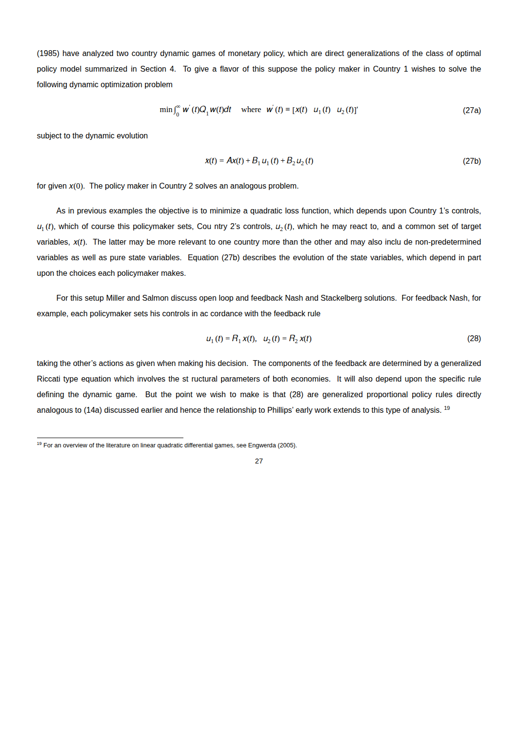(1985) have analyzed two country dynamic games of monetary policy, which are direct generalizations of the class of optimal policy model summarized in Section 4. To give a flavor of this suppose the policy maker in Country 1 wishes to solve the following dynamic optimization problem
min ∫ 0 ∞ w′ (t) Q1 w(t) dt where w′ (t) ≡ [ x(t) u1(t) u2(t) ] ′ (27a)
subject to the dynamic evolution
x˙ (t) = Ax(t) + B1 u1(t) + B2 u2(t) (27b)
for given x(0). The policy maker in Country 2 solves an analogous problem.
As in previous examples the objective is to minimize a quadratic loss function, which depends upon Country 1’s controls, u1(t), which of course this policymaker sets, Cou ntry 2’s controls, u2(t), which he may react to, and a common set of target variables, x(t). The latter may be more relevant to one country more than the other and may also inclu de non-predetermined variables as well as pure state variables. Equation (27b) describes the evolution of the state variables, which depend in part upon the choices each policymaker makes.
For this setup Miller and Salmon discuss open loop and feedback Nash and Stackelberg solutions. For feedback Nash, for example, each policymaker sets his controls in ac cordance with the feedback rule
u1(t) = R1x(t) , u2(t) = R2x(t) (28)
taking the other’s actions as given when making his decision. The components of the feedback are determined by a generalized Riccati type equation which involves the st ructural parameters of both economies. It will also depend upon the specific rule defining the dynamic game. But the point we wish to make is that (28) are generalized proportional policy rules directly analogous to (14a) discussed earlier and hence the relationship to Phillips’ early work extends to this type of analysis. 19
19 For an overview of the literature on linear quadratic differential games, see Engwerda (2005).
27